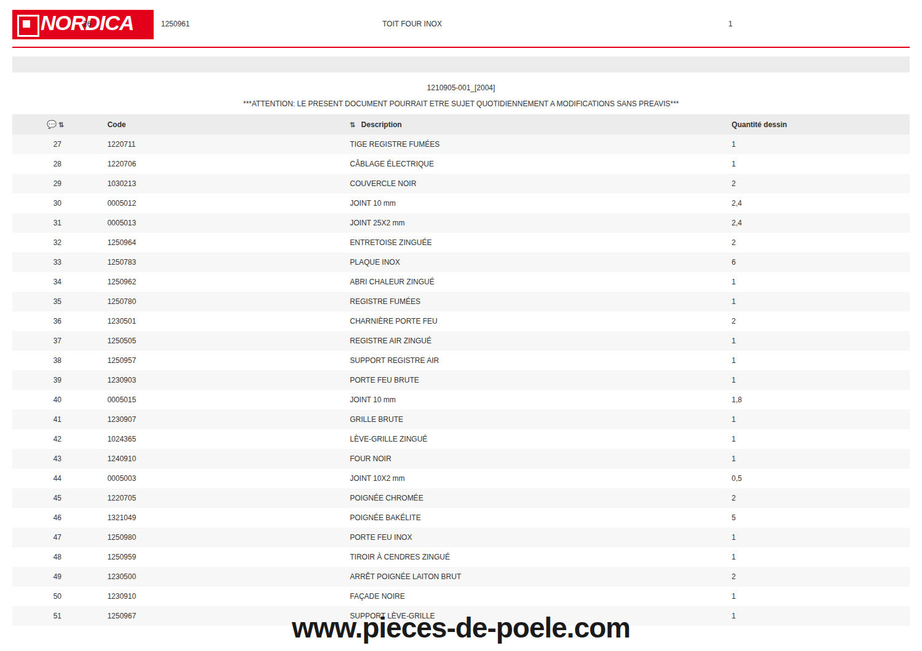NORDICA
26 1250961 TOIT FOUR INOX 1
1210905-001_[2004]
***ATTENTION: LE PRESENT DOCUMENT POURRAIT ETRE SUJET QUOTIDIENNEMENT A MODIFICATIONS SANS PREAVIS***
| 💬 ⇅ | Code | ⇅ Description | Quantité dessin |
| --- | --- | --- | --- |
| 27 | 1220711 | TIGE REGISTRE FUMÉES | 1 |
| 28 | 1220706 | CÂBLAGE ÉLECTRIQUE | 1 |
| 29 | 1030213 | COUVERCLE NOIR | 2 |
| 30 | 0005012 | JOINT 10 mm | 2,4 |
| 31 | 0005013 | JOINT 25X2 mm | 2,4 |
| 32 | 1250964 | ENTRETOISE ZINGUÉE | 2 |
| 33 | 1250783 | PLAQUE INOX | 6 |
| 34 | 1250962 | ABRI CHALEUR ZINGUÉ | 1 |
| 35 | 1250780 | REGISTRE FUMÉES | 1 |
| 36 | 1230501 | CHARNIÈRE PORTE FEU | 2 |
| 37 | 1250505 | REGISTRE AIR ZINGUÉ | 1 |
| 38 | 1250957 | SUPPORT REGISTRE AIR | 1 |
| 39 | 1230903 | PORTE FEU BRUTE | 1 |
| 40 | 0005015 | JOINT 10 mm | 1,8 |
| 41 | 1230907 | GRILLE BRUTE | 1 |
| 42 | 1024365 | LÈVE-GRILLE ZINGUÉ | 1 |
| 43 | 1240910 | FOUR NOIR | 1 |
| 44 | 0005003 | JOINT 10X2 mm | 0,5 |
| 45 | 1220705 | POIGNÉE CHROMÉE | 2 |
| 46 | 1321049 | POIGNÉE BAKÉLITE | 5 |
| 47 | 1250980 | PORTE FEU INOX | 1 |
| 48 | 1250959 | TIROIR À CENDRES ZINGUÉ | 1 |
| 49 | 1230500 | ARRÊT POIGNÉE LAITON BRUT | 2 |
| 50 | 1230910 | FAÇADE NOIRE | 1 |
| 51 | 1250967 | SUPPORT LÈVE-GRILLE | 1 |
www.pieces-de-poele.com